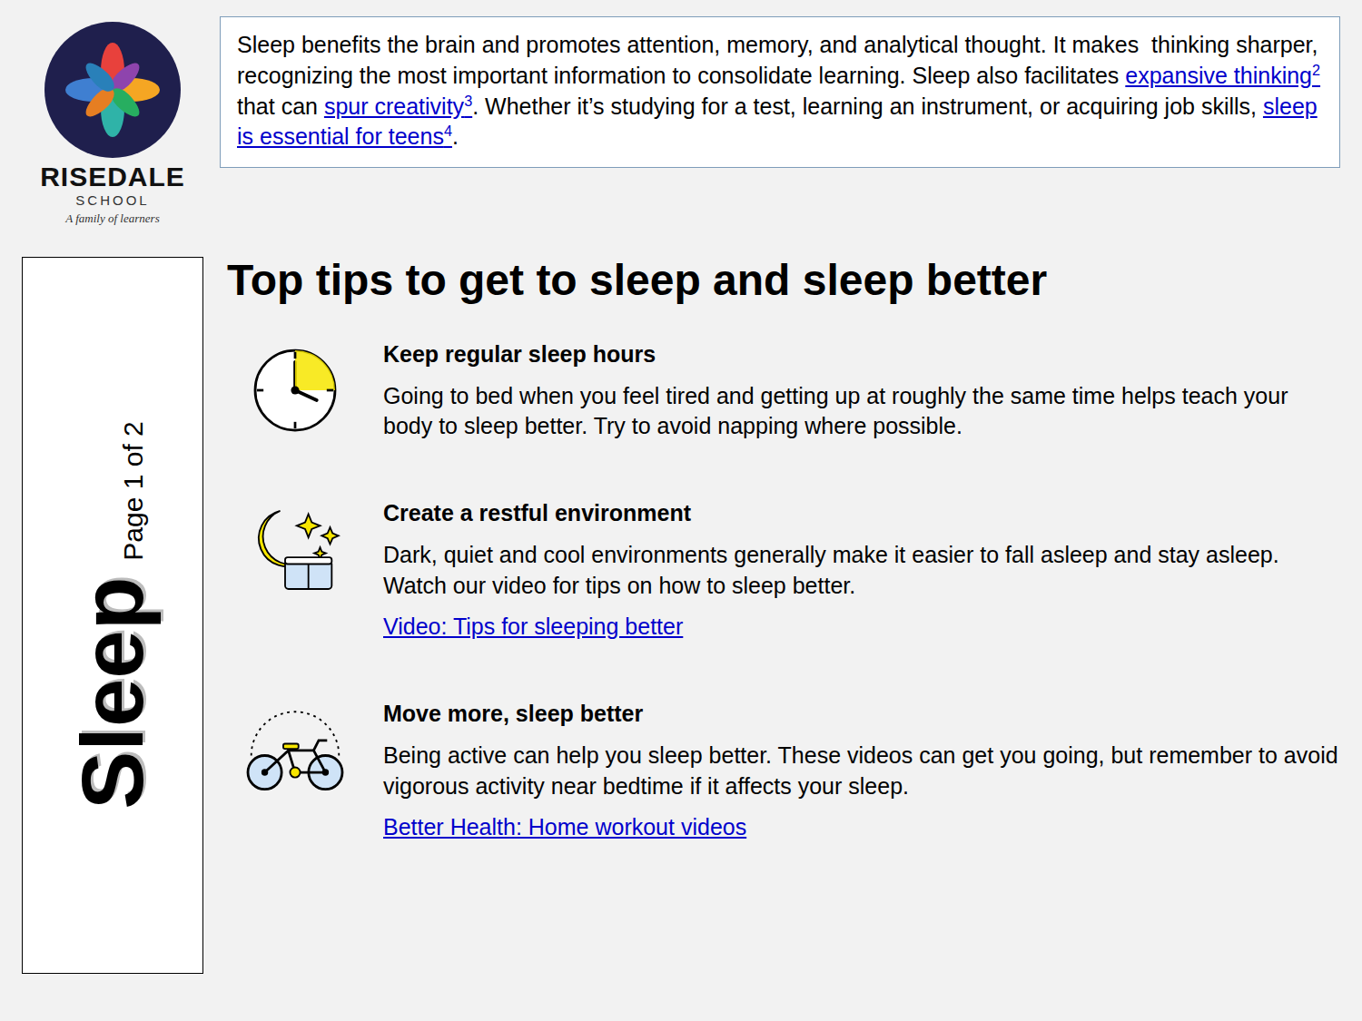RISEDALE
SCHOOL
A family of learners
Sleep benefits the brain and promotes attention, memory, and analytical thought. It makes thinking sharper, recognizing the most important information to consolidate learning. Sleep also facilitates expansive thinking2 that can spur creativity3. Whether it’s studying for a test, learning an instrument, or acquiring job skills, sleep is essential for teens4.
Sleep Page 1 of 2
Top tips to get to sleep and sleep better
Keep regular sleep hours
Going to bed when you feel tired and getting up at roughly the same time helps teach your body to sleep better. Try to avoid napping where possible.
Create a restful environment
Dark, quiet and cool environments generally make it easier to fall asleep and stay asleep. Watch our video for tips on how to sleep better.
Video: Tips for sleeping better
Move more, sleep better
Being active can help you sleep better. These videos can get you going, but remember to avoid vigorous activity near bedtime if it affects your sleep.
Better Health: Home workout videos